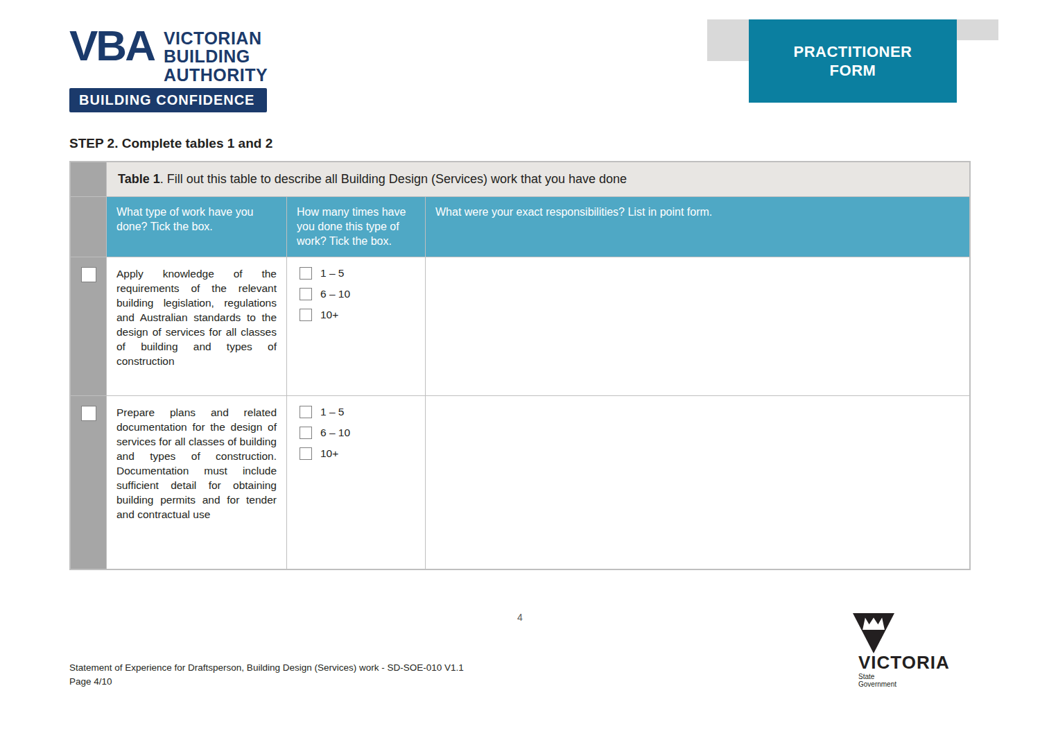VBA
VICTORIAN
BUILDING
AUTHORITY
BUILDING CONFIDENCE
PRACTITIONER
FORM
STEP 2. Complete tables 1 and 2
| | Table 1 . Fill out this table to describe all Building Design (Services) work that you have done |
| | What type of work have you done? Tick the box. | How many times have you done this type of work? Tick the box. | What were your exact responsibilities? List in point form. |
| | Apply knowledge of the requirements of the relevant building legislation, regulations and Australian standards to the design of services for all classes of building and types of construction | 1 – 5 6 – 10 10+ | |
| | Prepare plans and related documentation for the design of services for all classes of building and types of construction. Documentation must include sufficient detail for obtaining building permits and for tender and contractual use | 1 – 5 6 – 10 10+ | |
4
Statement of Experience for Draftsperson, Building Design (Services) work - SD-SOE-010 V1.1
Page 4/10
VICTORIA
State
Government